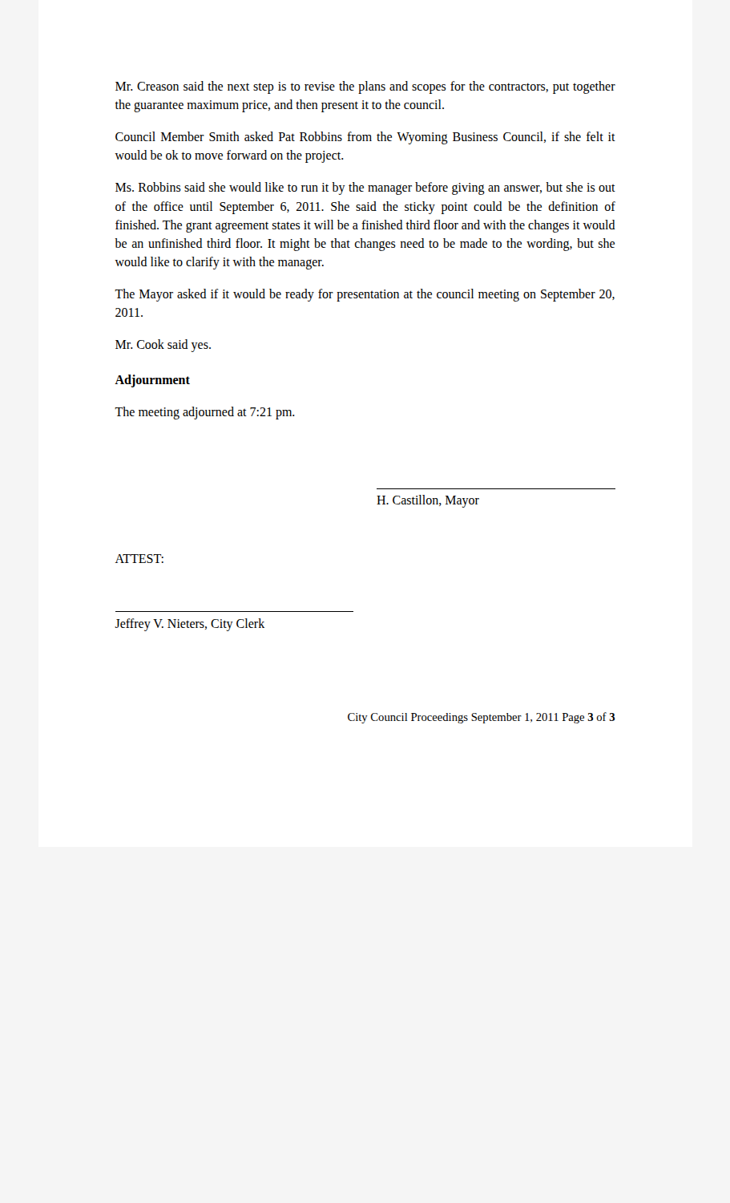Mr. Creason said the next step is to revise the plans and scopes for the contractors, put together the guarantee maximum price, and then present it to the council.
Council Member Smith asked Pat Robbins from the Wyoming Business Council, if she felt it would be ok to move forward on the project.
Ms. Robbins said she would like to run it by the manager before giving an answer, but she is out of the office until September 6, 2011. She said the sticky point could be the definition of finished. The grant agreement states it will be a finished third floor and with the changes it would be an unfinished third floor. It might be that changes need to be made to the wording, but she would like to clarify it with the manager.
The Mayor asked if it would be ready for presentation at the council meeting on September 20, 2011.
Mr. Cook said yes.
Adjournment
The meeting adjourned at 7:21 pm.
H. Castillon, Mayor
ATTEST:
Jeffrey V. Nieters, City Clerk
City Council Proceedings September 1, 2011 Page 3 of 3